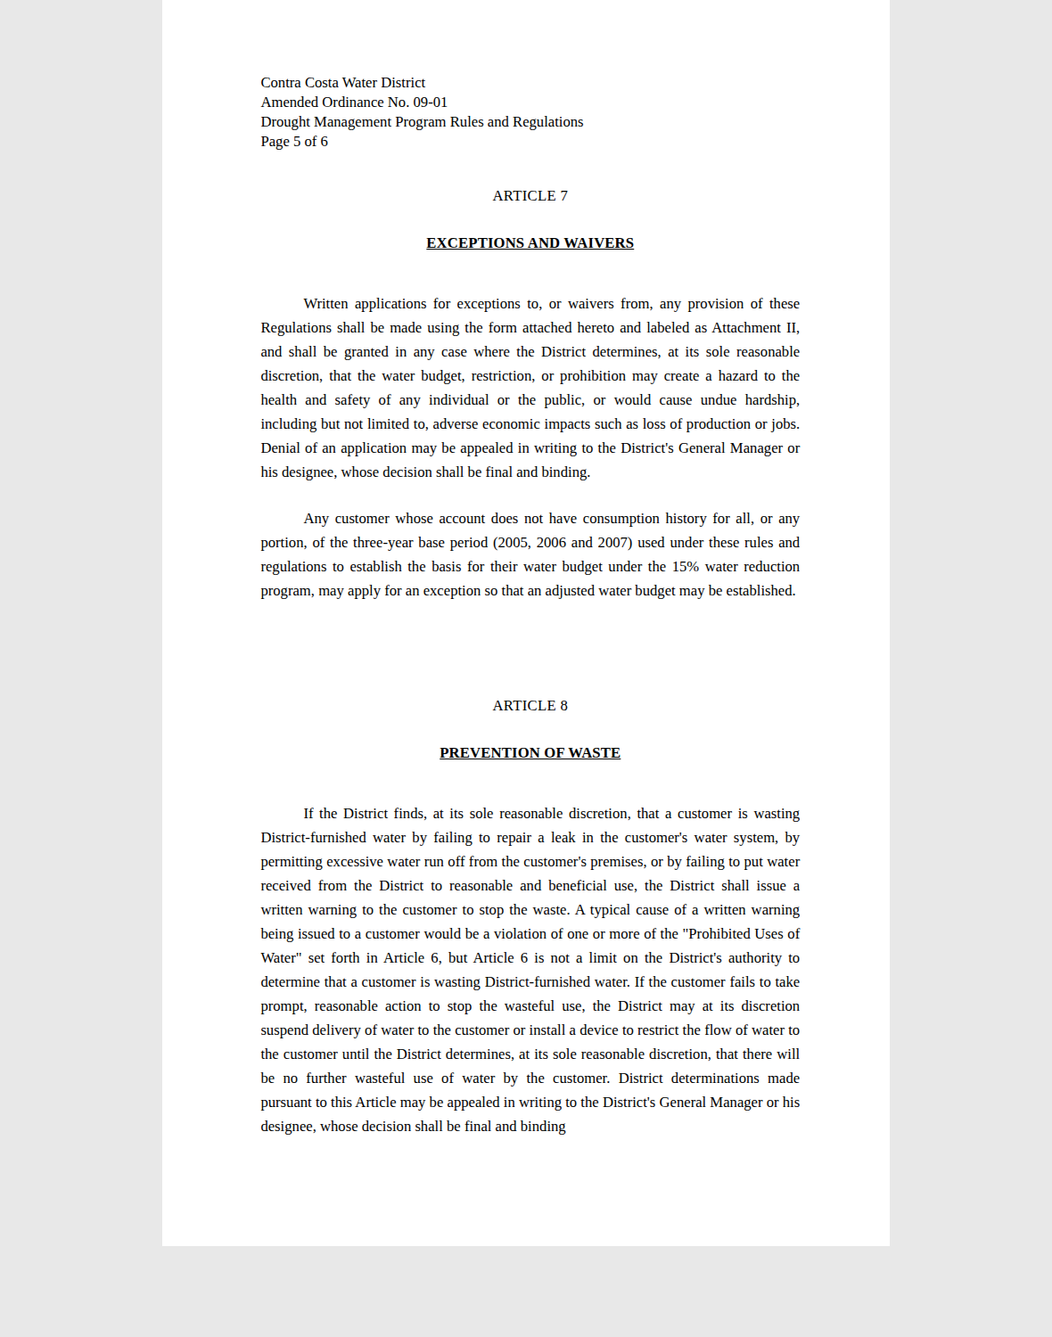Contra Costa Water District
Amended Ordinance No. 09-01
Drought Management Program Rules and Regulations
Page 5 of 6
ARTICLE 7
EXCEPTIONS AND WAIVERS
Written applications for exceptions to, or waivers from, any provision of these Regulations shall be made using the form attached hereto and labeled as Attachment II, and shall be granted in any case where the District determines, at its sole reasonable discretion, that the water budget, restriction, or prohibition may create a hazard to the health and safety of any individual or the public, or would cause undue hardship, including but not limited to, adverse economic impacts such as loss of production or jobs. Denial of an application may be appealed in writing to the District's General Manager or his designee, whose decision shall be final and binding.
Any customer whose account does not have consumption history for all, or any portion, of the three-year base period (2005, 2006 and 2007) used under these rules and regulations to establish the basis for their water budget under the 15% water reduction program, may apply for an exception so that an adjusted water budget may be established.
ARTICLE 8
PREVENTION OF WASTE
If the District finds, at its sole reasonable discretion, that a customer is wasting District-furnished water by failing to repair a leak in the customer's water system, by permitting excessive water run off from the customer's premises, or by failing to put water received from the District to reasonable and beneficial use, the District shall issue a written warning to the customer to stop the waste. A typical cause of a written warning being issued to a customer would be a violation of one or more of the "Prohibited Uses of Water" set forth in Article 6, but Article 6 is not a limit on the District's authority to determine that a customer is wasting District-furnished water. If the customer fails to take prompt, reasonable action to stop the wasteful use, the District may at its discretion suspend delivery of water to the customer or install a device to restrict the flow of water to the customer until the District determines, at its sole reasonable discretion, that there will be no further wasteful use of water by the customer. District determinations made pursuant to this Article may be appealed in writing to the District's General Manager or his designee, whose decision shall be final and binding